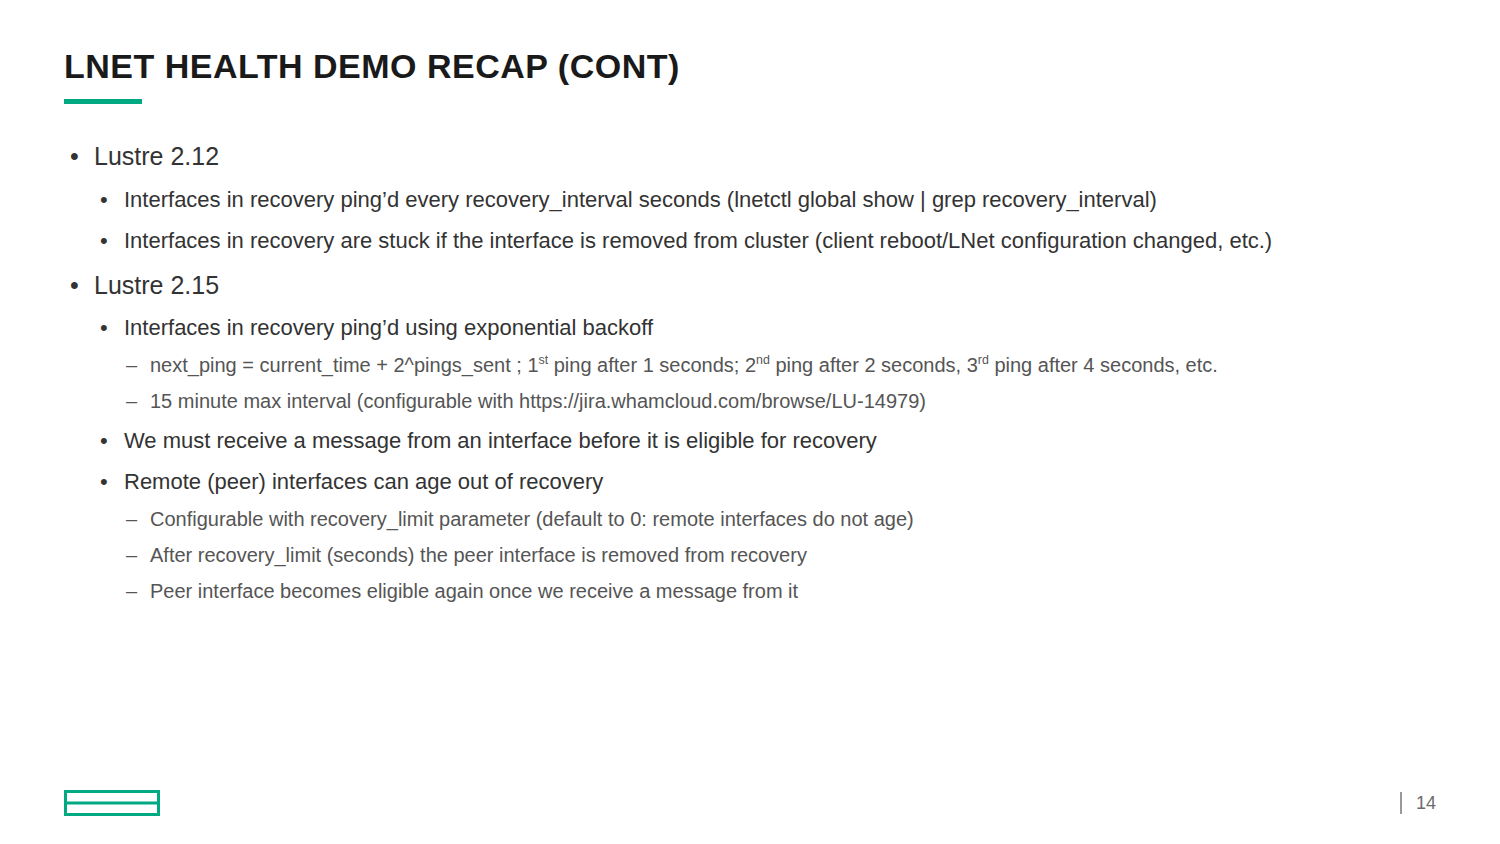LNet Health Demo Recap (Cont)
Lustre 2.12
Interfaces in recovery ping’d every recovery_interval seconds (lnetctl global show | grep recovery_interval)
Interfaces in recovery are stuck if the interface is removed from cluster (client reboot/LNet configuration changed, etc.)
Lustre 2.15
Interfaces in recovery ping’d using exponential backoff
next_ping = current_time + 2^pings_sent ; 1st ping after 1 seconds; 2nd ping after 2 seconds, 3rd ping after 4 seconds, etc.
15 minute max interval (configurable with https://jira.whamcloud.com/browse/LU-14979)
We must receive a message from an interface before it is eligible for recovery
Remote (peer) interfaces can age out of recovery
Configurable with recovery_limit parameter (default to 0: remote interfaces do not age)
After recovery_limit (seconds) the peer interface is removed from recovery
Peer interface becomes eligible again once we receive a message from it
14